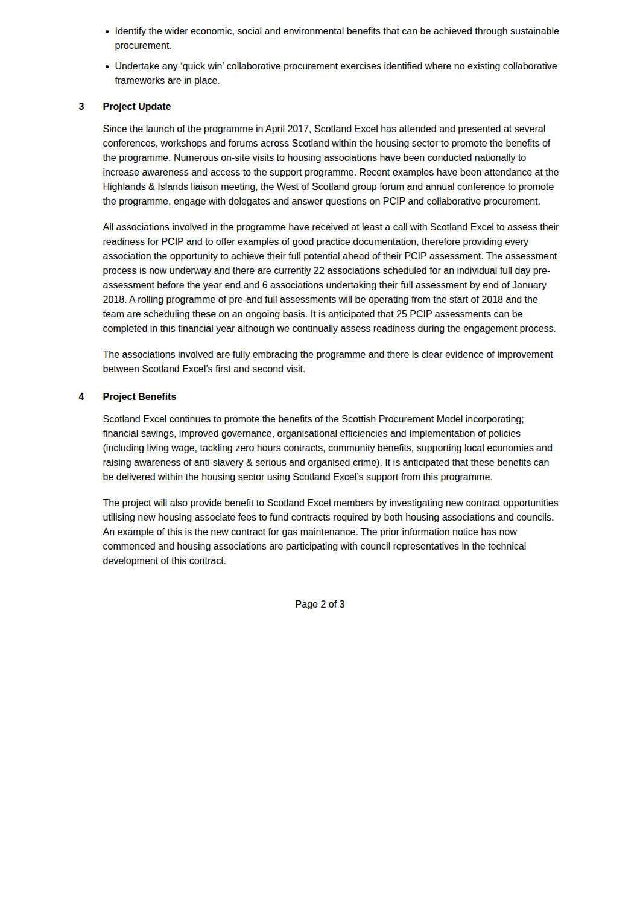Identify the wider economic, social and environmental benefits that can be achieved through sustainable procurement.
Undertake any ‘quick win’ collaborative procurement exercises identified where no existing collaborative frameworks are in place.
3 Project Update
Since the launch of the programme in April 2017, Scotland Excel has attended and presented at several conferences, workshops and forums across Scotland within the housing sector to promote the benefits of the programme. Numerous on-site visits to housing associations have been conducted nationally to increase awareness and access to the support programme. Recent examples have been attendance at the Highlands & Islands liaison meeting, the West of Scotland group forum and annual conference to promote the programme, engage with delegates and answer questions on PCIP and collaborative procurement.
All associations involved in the programme have received at least a call with Scotland Excel to assess their readiness for PCIP and to offer examples of good practice documentation, therefore providing every association the opportunity to achieve their full potential ahead of their PCIP assessment. The assessment process is now underway and there are currently 22 associations scheduled for an individual full day pre-assessment before the year end and 6 associations undertaking their full assessment by end of January 2018. A rolling programme of pre-and full assessments will be operating from the start of 2018 and the team are scheduling these on an ongoing basis. It is anticipated that 25 PCIP assessments can be completed in this financial year although we continually assess readiness during the engagement process.
The associations involved are fully embracing the programme and there is clear evidence of improvement between Scotland Excel’s first and second visit.
4 Project Benefits
Scotland Excel continues to promote the benefits of the Scottish Procurement Model incorporating; financial savings, improved governance, organisational efficiencies and Implementation of policies (including living wage, tackling zero hours contracts, community benefits, supporting local economies and raising awareness of anti-slavery & serious and organised crime). It is anticipated that these benefits can be delivered within the housing sector using Scotland Excel’s support from this programme.
The project will also provide benefit to Scotland Excel members by investigating new contract opportunities utilising new housing associate fees to fund contracts required by both housing associations and councils. An example of this is the new contract for gas maintenance. The prior information notice has now commenced and housing associations are participating with council representatives in the technical development of this contract.
Page 2 of 3